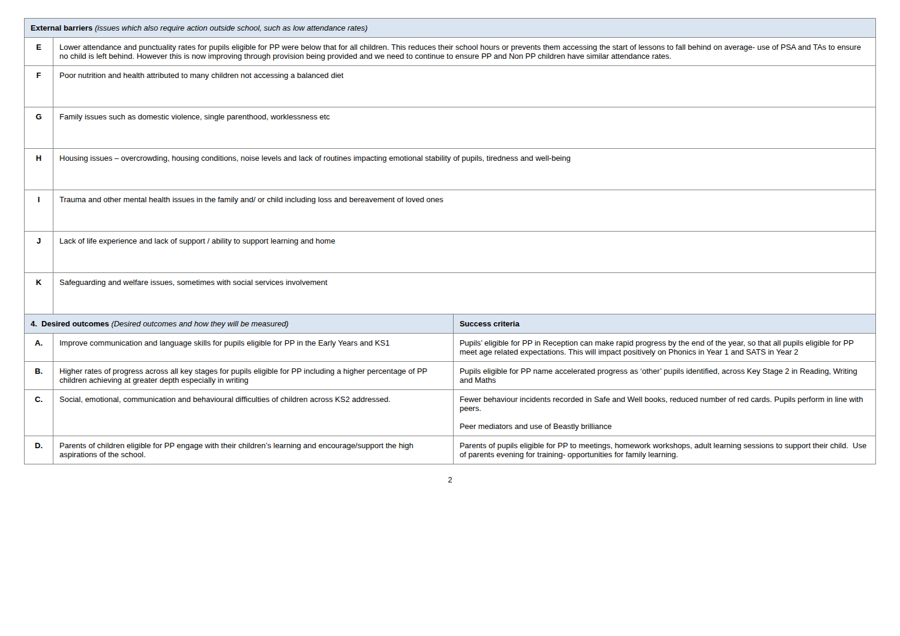| External barriers (issues which also require action outside school, such as low attendance rates) |
| E | Lower attendance and punctuality rates for pupils eligible for PP were below that for all children. This reduces their school hours or prevents them accessing the start of lessons to fall behind on average- use of PSA and TAs to ensure no child is left behind. However this is now improving through provision being provided and we need to continue to ensure PP and Non PP children have similar attendance rates. |
| F | Poor nutrition and health attributed to many children not accessing a balanced diet |
| G | Family issues such as domestic violence, single parenthood, worklessness etc |
| H | Housing issues – overcrowding, housing conditions, noise levels and lack of routines impacting emotional stability of pupils, tiredness and well-being |
| I | Trauma and other mental health issues in the family and/ or child including loss and bereavement of loved ones |
| J | Lack of life experience and lack of support / ability to support learning and home |
| K | Safeguarding and welfare issues, sometimes with social services involvement |
| 4. Desired outcomes (Desired outcomes and how they will be measured) | Success criteria |
| A. | Improve communication and language skills for pupils eligible for PP in the Early Years and KS1 | Pupils’ eligible for PP in Reception can make rapid progress by the end of the year, so that all pupils eligible for PP meet age related expectations. This will impact positively on Phonics in Year 1 and SATS in Year 2 |
| B. | Higher rates of progress across all key stages for pupils eligible for PP including a higher percentage of PP children achieving at greater depth especially in writing | Pupils eligible for PP name accelerated progress as ‘other’ pupils identified, across Key Stage 2 in Reading, Writing and Maths |
| C. | Social, emotional, communication and behavioural difficulties of children across KS2 addressed. | Fewer behaviour incidents recorded in Safe and Well books, reduced number of red cards. Pupils perform in line with peers. Peer mediators and use of Beastly brilliance |
| D. | Parents of children eligible for PP engage with their children’s learning and encourage/support the high aspirations of the school. | Parents of pupils eligible for PP to meetings, homework workshops, adult learning sessions to support their child. Use of parents evening for training- opportunities for family learning. |
2